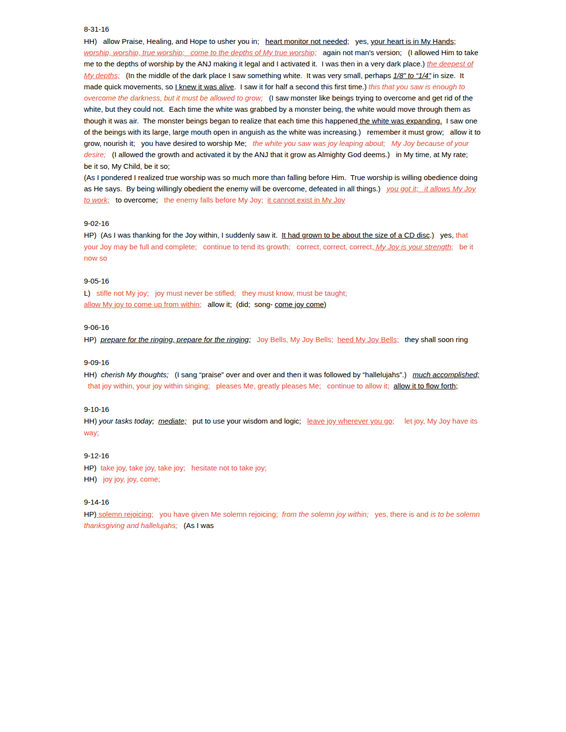8-31-16
HH) allow Praise, Healing, and Hope to usher you in; heart monitor not needed; yes, your heart is in My Hands; worship, worship, true worship; come to the depths of My true worship; again not man's version; (I allowed Him to take me to the depths of worship by the ANJ making it legal and I activated it. I was then in a very dark place.) the deepest of My depths; (In the middle of the dark place I saw something white. It was very small, perhaps 1/8” to “1/4” in size. It made quick movements, so I knew it was alive. I saw it for half a second this first time.) this that you saw is enough to overcome the darkness, but it must be allowed to grow; (I saw monster like beings trying to overcome and get rid of the white, but they could not. Each time the white was grabbed by a monster being, the white would move through them as though it was air. The monster beings began to realize that each time this happened the white was expanding. I saw one of the beings with its large, large mouth open in anguish as the white was increasing.) remember it must grow; allow it to grow, nourish it; you have desired to worship Me; the white you saw was joy leaping about; My Joy because of your desire; (I allowed the growth and activated it by the ANJ that it grow as Almighty God deems.) in My time, at My rate; be it so, My Child, be it so;
(As I pondered I realized true worship was so much more than falling before Him. True worship is willing obedience doing as He says. By being willingly obedient the enemy will be overcome, defeated in all things.) you got it; it allows My Joy to work; to overcome; the enemy falls before My Joy; it cannot exist in My Joy
9-02-16
HP) (As I was thanking for the Joy within, I suddenly saw it. It had grown to be about the size of a CD disc.) yes, that your Joy may be full and complete; continue to tend its growth; correct, correct, correct, My Joy is your strength; be it now so
9-05-16
L) stifle not My joy; joy must never be stifled; they must know, must be taught;
allow My joy to come up from within; allow it; (did; song- come joy come)
9-06-16
HP) prepare for the ringing, prepare for the ringing; Joy Bells, My Joy Bells; heed My Joy Bells; they shall soon ring
9-09-16
HH) cherish My thoughts; (I sang “praise” over and over and then it was followed by “hallelujahs”.) much accomplished; that joy within, your joy within singing; pleases Me, greatly pleases Me; continue to allow it; allow it to flow forth;
9-10-16
HH) your tasks today; mediate; put to use your wisdom and logic; leave joy wherever you go; let joy, My Joy have its way;
9-12-16
HP) take joy, take joy, take joy; hesitate not to take joy;
HH) joy joy, joy, come;
9-14-16
HP) solemn rejoicing; you have given Me solemn rejoicing; from the solemn joy within; yes, there is and is to be solemn thanksgiving and hallelujahs; (As I was